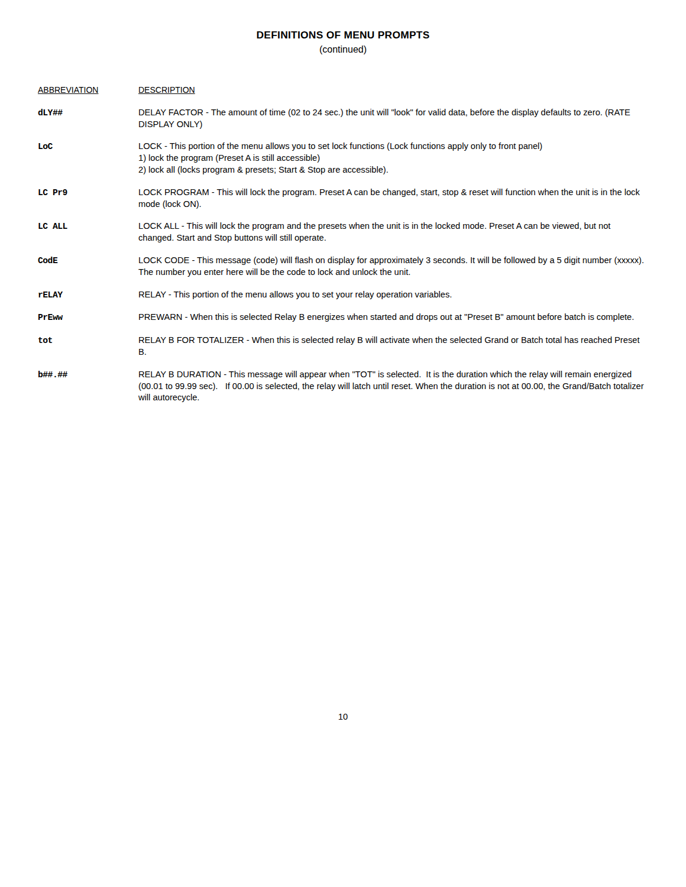DEFINITIONS OF MENU PROMPTS
(continued)
ABBREVIATION
DESCRIPTION
dLY##
DELAY FACTOR - The amount of time (02 to 24 sec.) the unit will "look" for valid data, before the display defaults to zero. (RATE DISPLAY ONLY)
LoC
LOCK - This portion of the menu allows you to set lock functions (Lock functions apply only to front panel)
1) lock the program (Preset A is still accessible)
2) lock all (locks program & presets; Start & Stop are accessible).
LC Pr9
LOCK PROGRAM - This will lock the program. Preset A can be changed, start, stop & reset will function when the unit is in the lock mode (lock ON).
LC ALL
LOCK ALL - This will lock the program and the presets when the unit is in the locked mode. Preset A can be viewed, but not changed. Start and Stop buttons will still operate.
CodE
LOCK CODE - This message (code) will flash on display for approximately 3 seconds. It will be followed by a 5 digit number (xxxxx). The number you enter here will be the code to lock and unlock the unit.
rELAY
RELAY - This portion of the menu allows you to set your relay operation variables.
PrEww
PREWARN - When this is selected Relay B energizes when started and drops out at "Preset B" amount before batch is complete.
tot
RELAY B FOR TOTALIZER - When this is selected relay B will activate when the selected Grand or Batch total has reached Preset B.
b##.##
RELAY B DURATION - This message will appear when "TOT" is selected. It is the duration which the relay will remain energized (00.01 to 99.99 sec). If 00.00 is selected, the relay will latch until reset. When the duration is not at 00.00, the Grand/Batch totalizer will autorecycle.
10